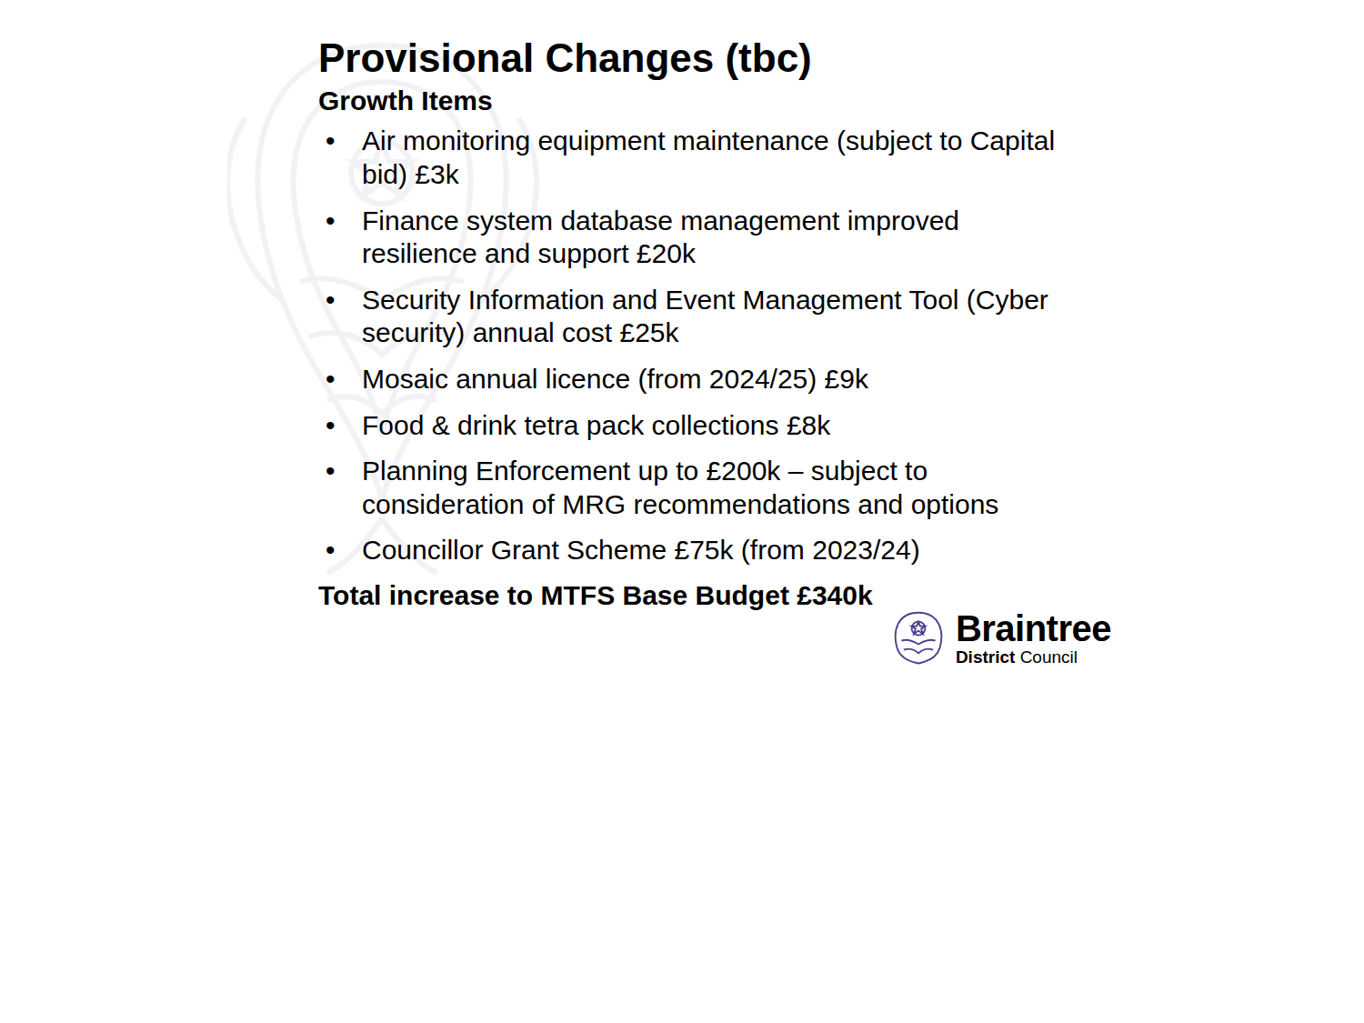Provisional Changes (tbc)
Growth Items
Air monitoring equipment maintenance (subject to Capital bid) £3k
Finance system database management improved resilience and support £20k
Security Information and Event Management Tool (Cyber security) annual cost £25k
Mosaic annual licence (from 2024/25) £9k
Food & drink tetra pack collections £8k
Planning Enforcement up to £200k – subject to consideration of MRG recommendations and options
Councillor Grant Scheme £75k (from 2023/24)
Total increase to MTFS Base Budget £340k
Braintree District Council